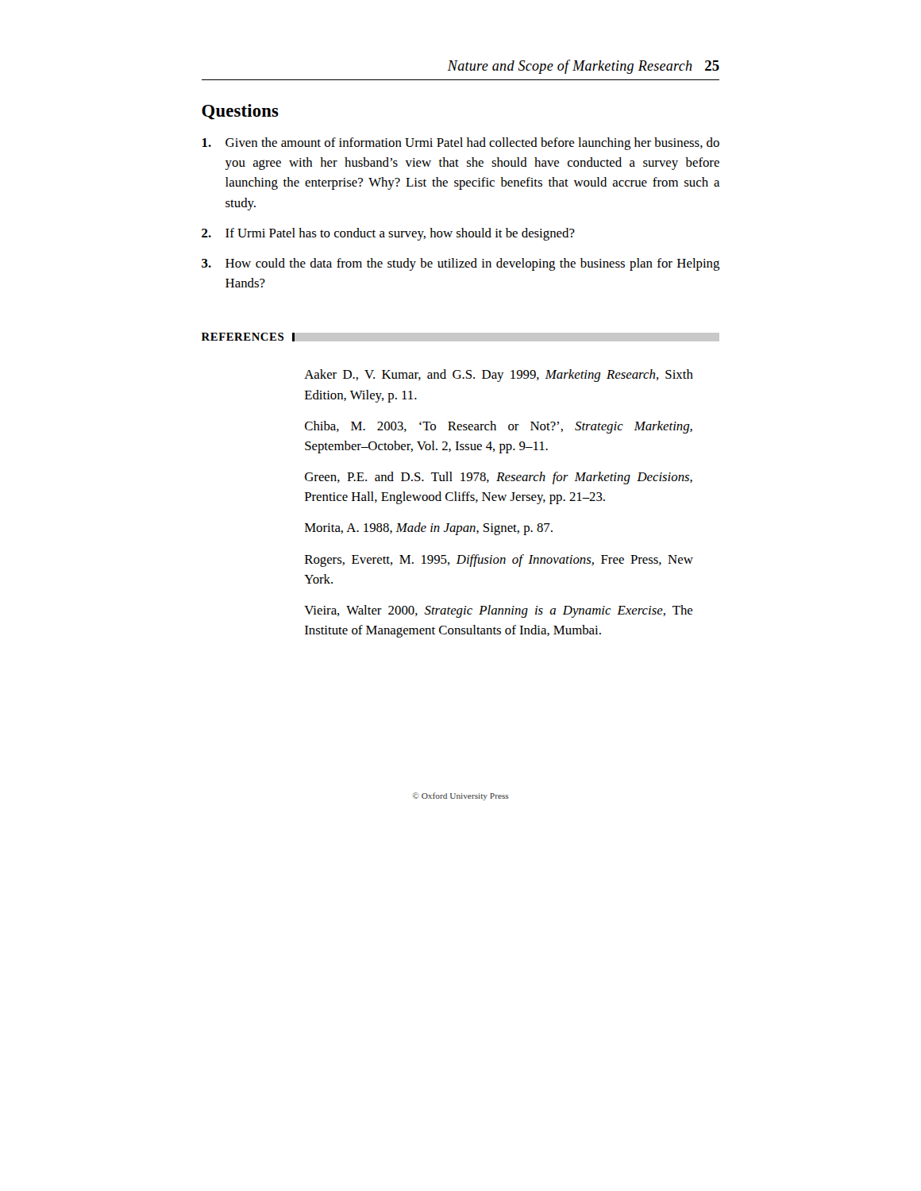Nature and Scope of Marketing Research 25
Questions
Given the amount of information Urmi Patel had collected before launching her business, do you agree with her husband’s view that she should have conducted a survey before launching the enterprise? Why? List the specific benefits that would accrue from such a study.
If Urmi Patel has to conduct a survey, how should it be designed?
How could the data from the study be utilized in developing the business plan for Helping Hands?
REFERENCES
Aaker D., V. Kumar, and G.S. Day 1999, Marketing Research, Sixth Edition, Wiley, p. 11.
Chiba, M. 2003, ‘To Research or Not?’, Strategic Marketing, September–October, Vol. 2, Issue 4, pp. 9–11.
Green, P.E. and D.S. Tull 1978, Research for Marketing Decisions, Prentice Hall, Englewood Cliffs, New Jersey, pp. 21–23.
Morita, A. 1988, Made in Japan, Signet, p. 87.
Rogers, Everett, M. 1995, Diffusion of Innovations, Free Press, New York.
Vieira, Walter 2000, Strategic Planning is a Dynamic Exercise, The Institute of Management Consultants of India, Mumbai.
© Oxford University Press